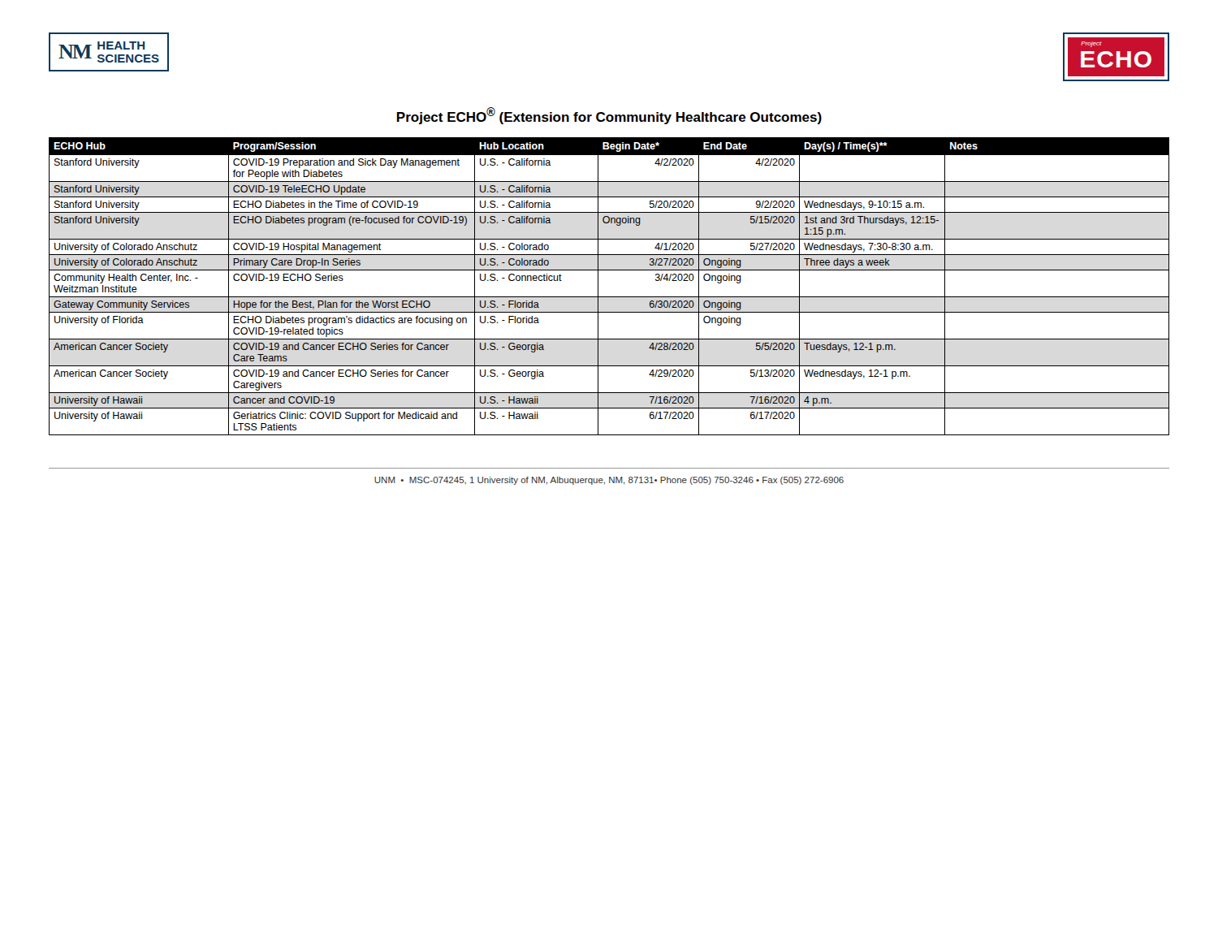NM Health
Sciences
Project
ECHO
Project ECHO® (Extension for Community Healthcare Outcomes)
| ECHO Hub | Program/Session | Hub Location | Begin Date* | End Date | Day(s) / Time(s)** | Notes |
| --- | --- | --- | --- | --- | --- | --- |
| Stanford University | COVID-19 Preparation and Sick Day Management for People with Diabetes | U.S. - California | 4/2/2020 | 4/2/2020 | | |
| Stanford University | COVID-19 TeleECHO Update | U.S. - California | | | | |
| Stanford University | ECHO Diabetes in the Time of COVID-19 | U.S. - California | 5/20/2020 | 9/2/2020 | Wednesdays, 9-10:15 a.m. | |
| Stanford University | ECHO Diabetes program (re-focused for COVID-19) | U.S. - California | Ongoing | 5/15/2020 | 1st and 3rd Thursdays, 12:15-1:15 p.m. | |
| University of Colorado Anschutz | COVID-19 Hospital Management | U.S. - Colorado | 4/1/2020 | 5/27/2020 | Wednesdays, 7:30-8:30 a.m. | |
| University of Colorado Anschutz | Primary Care Drop-In Series | U.S. - Colorado | 3/27/2020 | Ongoing | Three days a week | |
| Community Health Center, Inc. - Weitzman Institute | COVID-19 ECHO Series | U.S. - Connecticut | 3/4/2020 | Ongoing | | |
| Gateway Community Services | Hope for the Best, Plan for the Worst ECHO | U.S. - Florida | 6/30/2020 | Ongoing | | |
| University of Florida | ECHO Diabetes program’s didactics are focusing on COVID-19-related topics | U.S. - Florida | | Ongoing | | |
| American Cancer Society | COVID-19 and Cancer ECHO Series for Cancer Care Teams | U.S. - Georgia | 4/28/2020 | 5/5/2020 | Tuesdays, 12-1 p.m. | |
| American Cancer Society | COVID-19 and Cancer ECHO Series for Cancer Caregivers | U.S. - Georgia | 4/29/2020 | 5/13/2020 | Wednesdays, 12-1 p.m. | |
| University of Hawaii | Cancer and COVID-19 | U.S. - Hawaii | 7/16/2020 | 7/16/2020 | 4 p.m. | |
| University of Hawaii | Geriatrics Clinic: COVID Support for Medicaid and LTSS Patients | U.S. - Hawaii | 6/17/2020 | 6/17/2020 | | |
UNM • MSC-074245, 1 University of NM, Albuquerque, NM, 87131• Phone (505) 750-3246 • Fax (505) 272-6906